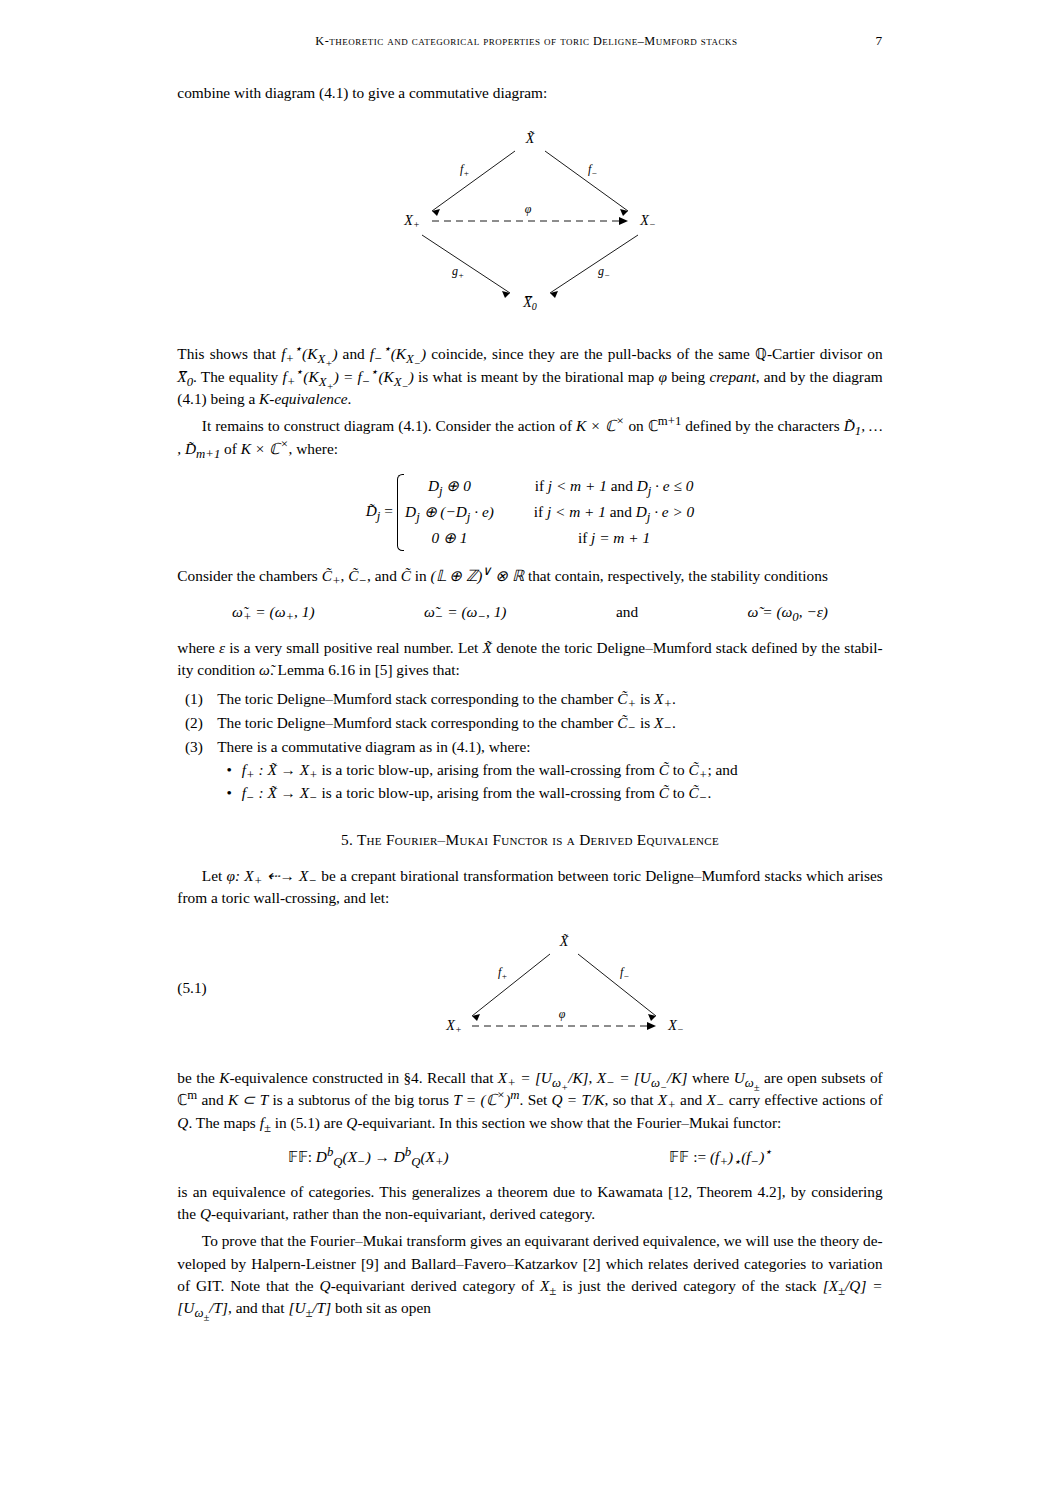K-theoretic and categorical properties of toric Deligne–Mumford stacks 7
combine with diagram (4.1) to give a commutative diagram:
X̃ X+ X− X̅0 f+ f− X- --> φ g+ g−
This shows that f+⋆(KX+) and f−⋆(KX−) coincide, since they are the pull-backs of the same ℚ-Cartier divisor on X̅0. The equality f+⋆(KX+) = f−⋆(KX−) is what is meant by the birational map φ being crepant, and by the diagram (4.1) being a K-equivalence.
It remains to construct diagram (4.1). Consider the action of K × ℂ× on ℂm+1 defined by the characters D̃1, … , D̃m+1 of K × ℂ×, where:
D̃j =
| D j ⊕ 0 | if j < m + 1 and D j · e ≤ 0 |
| D j ⊕ (−D j · e) | if j < m + 1 and D j · e > 0 |
| 0 ⊕ 1 | if j = m + 1 |
Consider the chambers C̃+, C̃−, and C̃ in (𝕃 ⊕ ℤ)∨ ⊗ ℝ that contain, respectively, the stability conditions
ω̃+ = (ω+, 1) ω̃− = (ω−, 1) and ω̃ = (ω0, −ε)
where ε is a very small positive real number. Let X̃ denote the toric Deligne–Mumford stack defined by the stability condition ω̃. Lemma 6.16 in [5] gives that:
The toric Deligne–Mumford stack corresponding to the chamber C̃+ is X+.
The toric Deligne–Mumford stack corresponding to the chamber C̃− is X−.
There is a commutative diagram as in (4.1), where:
f+ : X̃ → X+ is a toric blow-up, arising from the wall-crossing from C̃ to C̃+; and
f− : X̃ → X− is a toric blow-up, arising from the wall-crossing from C̃ to C̃−.
5. The Fourier–Mukai Functor is a Derived Equivalence
Let φ: X+ ⇠→ X− be a crepant birational transformation between toric Deligne–Mumford stacks which arises from a toric wall-crossing, and let:
(5.1)
X̃ X+ X− f+ f− φ
be the K-equivalence constructed in §4. Recall that X+ = [Uω+/K], X− = [Uω−/K] where Uω± are open subsets of ℂm and K ⊂ T is a subtorus of the big torus T = (ℂ×)m. Set Q = T/K, so that X+ and X− carry effective actions of Q. The maps f± in (5.1) are Q-equivariant. In this section we show that the Fourier–Mukai functor:
𝔽𝔽: DbQ(X−) → DbQ(X+) 𝔽𝔽 := (f+)⋆(f−)⋆
is an equivalence of categories. This generalizes a theorem due to Kawamata [12, Theorem 4.2], by considering the Q-equivariant, rather than the non-equivariant, derived category.
To prove that the Fourier–Mukai transform gives an equivarant derived equivalence, we will use the theory developed by Halpern-Leistner [9] and Ballard–Favero–Katzarkov [2] which relates derived categories to variation of GIT. Note that the Q-equivariant derived category of X± is just the derived category of the stack [X±/Q] = [Uω±/T], and that [U±/T] both sit as open